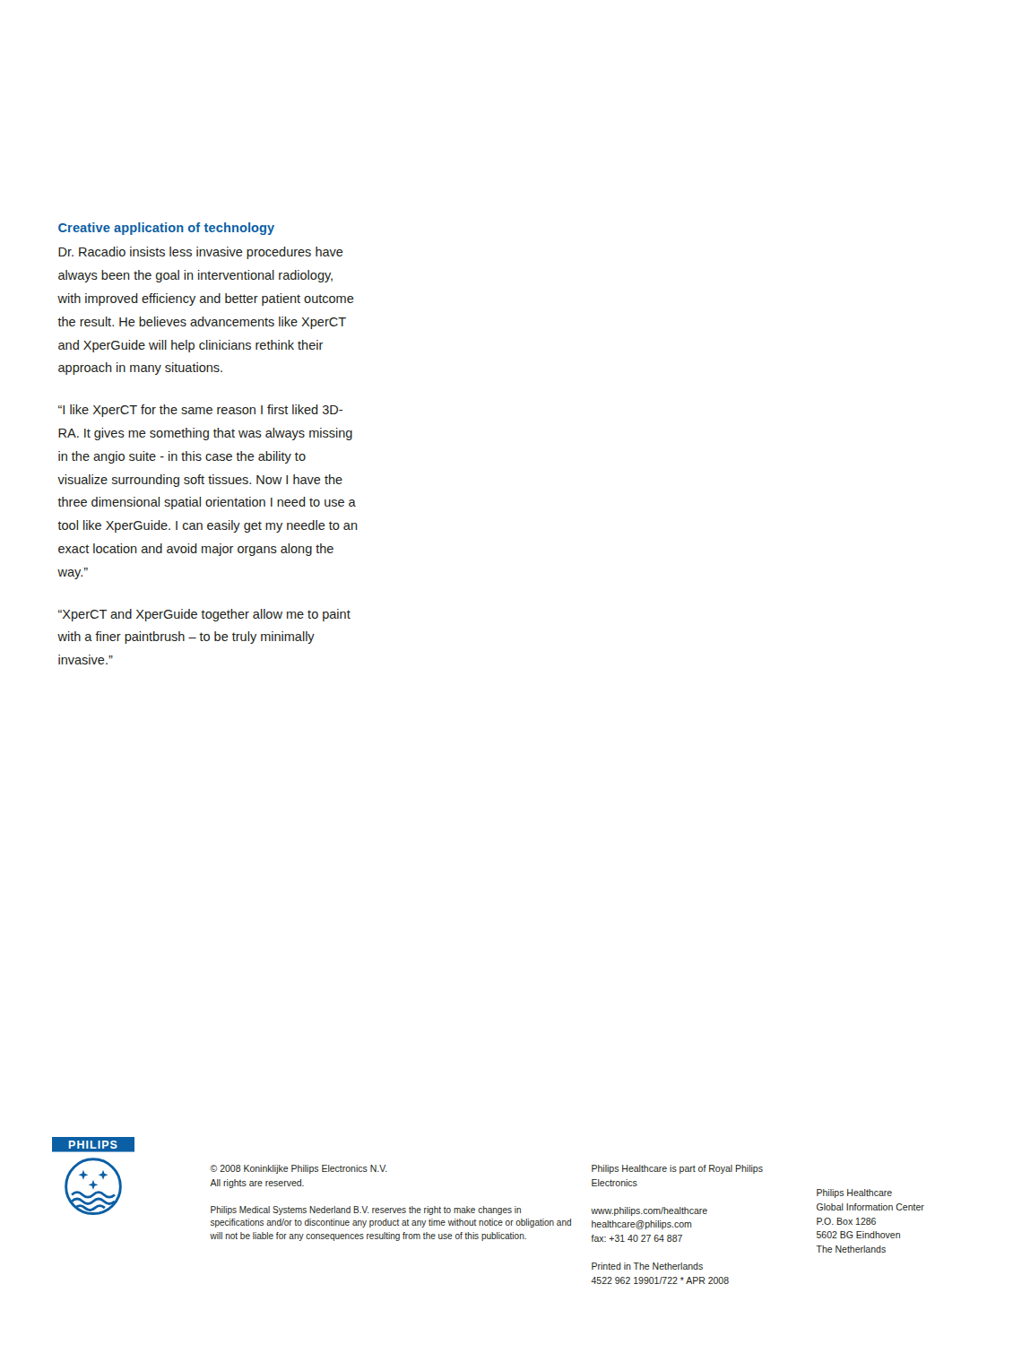Creative application of technology
Dr. Racadio insists less invasive procedures have always been the goal in interventional radiology, with improved efficiency and better patient outcome the result. He believes advancements like XperCT and XperGuide will help clinicians rethink their approach in many situations.
“I like XperCT for the same reason I first liked 3D-RA. It gives me something that was always missing in the angio suite - in this case the ability to visualize surrounding soft tissues. Now I have the three dimensional spatial orientation I need to use a tool like XperGuide. I can easily get my needle to an exact location and avoid major organs along the way.”
“XperCT and XperGuide together allow me to paint with a finer paintbrush – to be truly minimally invasive.”
PHILIPS
© 2008 Koninklijke Philips Electronics N.V.
All rights are reserved.
Philips Medical Systems Nederland B.V. reserves the right to make changes in specifications and/or to discontinue any product at any time without notice or obligation and will not be liable for any consequences resulting from the use of this publication.
Philips Healthcare is part of Royal Philips Electronics
www.philips.com/healthcare
healthcare@philips.com
fax: +31 40 27 64 887
Printed in The Netherlands
4522 962 19901/722 * APR 2008
Philips Healthcare
Global Information Center
P.O. Box 1286
5602 BG Eindhoven
The Netherlands